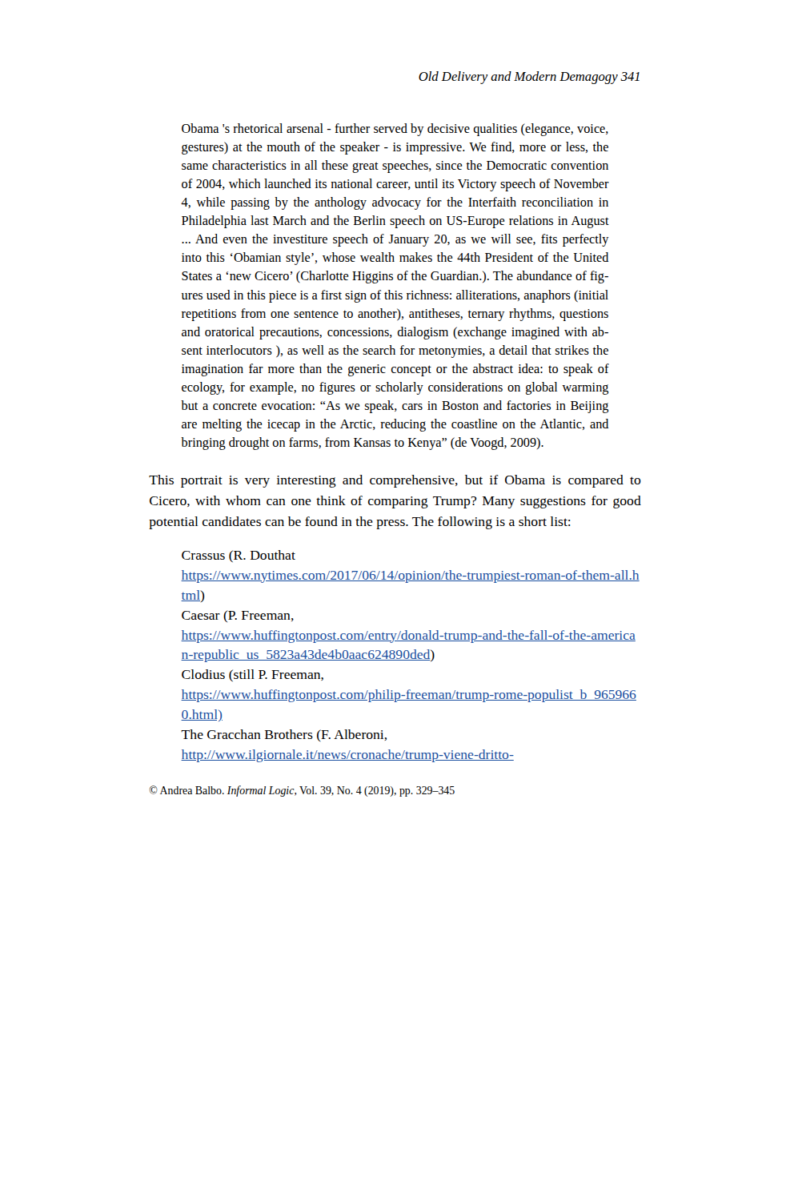Old Delivery and Modern Demagogy 341
Obama 's rhetorical arsenal - further served by decisive qualities (elegance, voice, gestures) at the mouth of the speaker - is impressive. We find, more or less, the same characteristics in all these great speeches, since the Democratic convention of 2004, which launched its national career, until its Victory speech of November 4, while passing by the anthology advocacy for the Interfaith reconciliation in Philadelphia last March and the Berlin speech on US-Europe relations in August ... And even the investiture speech of January 20, as we will see, fits perfectly into this ‘Obamian style’, whose wealth makes the 44th President of the United States a ‘new Cicero’ (Charlotte Higgins of the Guardian.). The abundance of figures used in this piece is a first sign of this richness: alliterations, anaphors (initial repetitions from one sentence to another), antitheses, ternary rhythms, questions and oratorical precautions, concessions, dialogism (exchange imagined with absent interlocutors ), as well as the search for metonymies, a detail that strikes the imagination far more than the generic concept or the abstract idea: to speak of ecology, for example, no figures or scholarly considerations on global warming but a concrete evocation: “As we speak, cars in Boston and factories in Beijing are melting the icecap in the Arctic, reducing the coastline on the Atlantic, and bringing drought on farms, from Kansas to Kenya” (de Voogd, 2009).
This portrait is very interesting and comprehensive, but if Obama is compared to Cicero, with whom can one think of comparing Trump? Many suggestions for good potential candidates can be found in the press. The following is a short list:
Crassus (R. Douthat
https://www.nytimes.com/2017/06/14/opinion/the-trumpiest-roman-of-them-all.html)
Caesar (P. Freeman,
https://www.huffingtonpost.com/entry/donald-trump-and-the-fall-of-the-american-republic_us_5823a43de4b0aac624890ded)
Clodius (still P. Freeman,
https://www.huffingtonpost.com/philip-freeman/trump-rome-populist_b_9659660.html)
The Gracchan Brothers (F. Alberoni,
http://www.ilgiornale.it/news/cronache/trump-viene-dritto-
© Andrea Balbo. Informal Logic, Vol. 39, No. 4 (2019), pp. 329–345